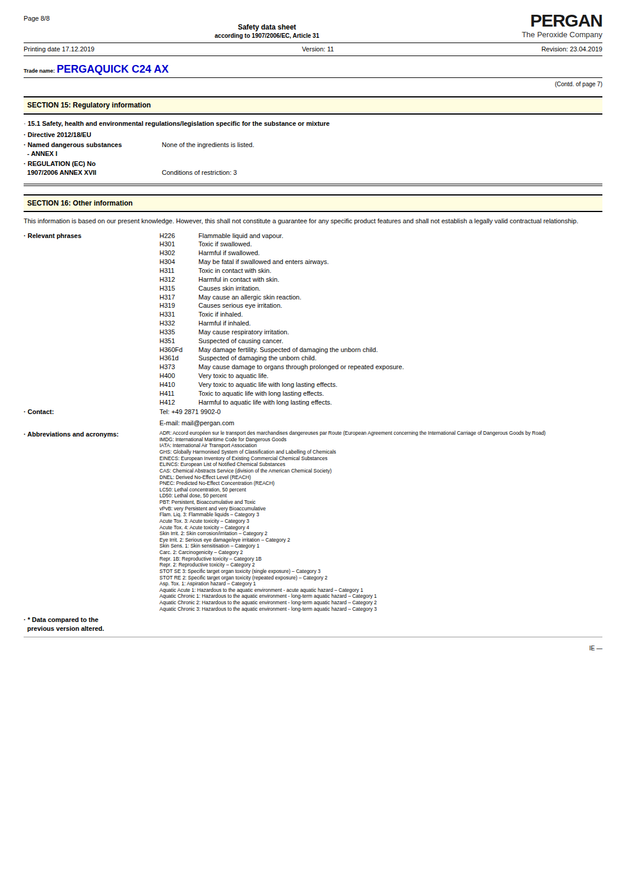Page 8/8
Safety data sheet
according to 1907/2006/EC, Article 31
PERGAN
The Peroxide Company
Printing date 17.12.2019
Version: 11
Revision: 23.04.2019
Trade name: PERGAQUICK C24 AX
(Contd. of page 7)
SECTION 15: Regulatory information
· 15.1 Safety, health and environmental regulations/legislation specific for the substance or mixture
| · Directive 2012/18/EU | |
| · Named dangerous substances - ANNEX I | None of the ingredients is listed. |
| · REGULATION (EC) No 1907/2006 ANNEX XVII | Conditions of restriction: 3 |
SECTION 16: Other information
This information is based on our present knowledge. However, this shall not constitute a guarantee for any specific product features and shall not establish a legally valid contractual relationship.
· Relevant phrases
| H226 | Flammable liquid and vapour. |
| H301 | Toxic if swallowed. |
| H302 | Harmful if swallowed. |
| H304 | May be fatal if swallowed and enters airways. |
| H311 | Toxic in contact with skin. |
| H312 | Harmful in contact with skin. |
| H315 | Causes skin irritation. |
| H317 | May cause an allergic skin reaction. |
| H319 | Causes serious eye irritation. |
| H331 | Toxic if inhaled. |
| H332 | Harmful if inhaled. |
| H335 | May cause respiratory irritation. |
| H351 | Suspected of causing cancer. |
| H360Fd | May damage fertility. Suspected of damaging the unborn child. |
| H361d | Suspected of damaging the unborn child. |
| H373 | May cause damage to organs through prolonged or repeated exposure. |
| H400 | Very toxic to aquatic life. |
| H410 | Very toxic to aquatic life with long lasting effects. |
| H411 | Toxic to aquatic life with long lasting effects. |
| H412 | Harmful to aquatic life with long lasting effects. |
· Contact:
Tel: +49 2871 9902-0
E-mail: mail@pergan.com
· Abbreviations and acronyms:
ADR: Accord européen sur le transport des marchandises dangereuses par Route (European Agreement concerning the International Carriage of Dangerous Goods by Road)
IMDG: International Maritime Code for Dangerous Goods
IATA: International Air Transport Association
GHS: Globally Harmonised System of Classification and Labelling of Chemicals
EINECS: European Inventory of Existing Commercial Chemical Substances
ELINCS: European List of Notified Chemical Substances
CAS: Chemical Abstracts Service (division of the American Chemical Society)
DNEL: Derived No-Effect Level (REACH)
PNEC: Predicted No-Effect Concentration (REACH)
LC50: Lethal concentration, 50 percent
LD50: Lethal dose, 50 percent
PBT: Persistent, Bioaccumulative and Toxic
vPvB: very Persistent and very Bioaccumulative
Flam. Liq. 3: Flammable liquids – Category 3
Acute Tox. 3: Acute toxicity – Category 3
Acute Tox. 4: Acute toxicity – Category 4
Skin Irrit. 2: Skin corrosion/irritation – Category 2
Eye Irrit. 2: Serious eye damage/eye irritation – Category 2
Skin Sens. 1: Skin sensitisation – Category 1
Carc. 2: Carcinogenicity – Category 2
Repr. 1B: Reproductive toxicity – Category 1B
Repr. 2: Reproductive toxicity – Category 2
STOT SE 3: Specific target organ toxicity (single exposure) – Category 3
STOT RE 2: Specific target organ toxicity (repeated exposure) – Category 2
Asp. Tox. 1: Aspiration hazard – Category 1
Aquatic Acute 1: Hazardous to the aquatic environment - acute aquatic hazard – Category 1
Aquatic Chronic 1: Hazardous to the aquatic environment - long-term aquatic hazard – Category 1
Aquatic Chronic 2: Hazardous to the aquatic environment - long-term aquatic hazard – Category 2
Aquatic Chronic 3: Hazardous to the aquatic environment - long-term aquatic hazard – Category 3
· * Data compared to the
previous version altered.
IE —